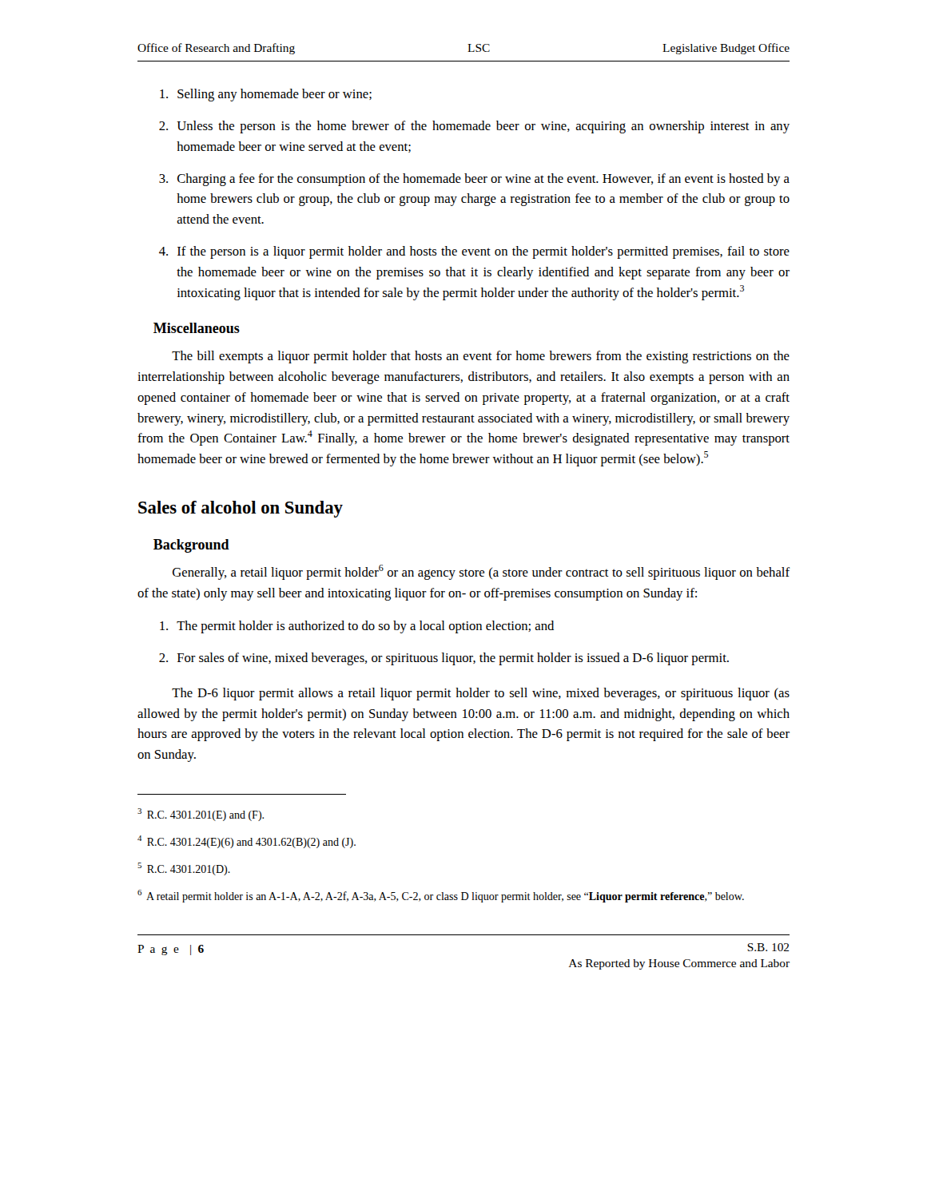Office of Research and Drafting
LSC
Legislative Budget Office
Selling any homemade beer or wine;
Unless the person is the home brewer of the homemade beer or wine, acquiring an ownership interest in any homemade beer or wine served at the event;
Charging a fee for the consumption of the homemade beer or wine at the event. However, if an event is hosted by a home brewers club or group, the club or group may charge a registration fee to a member of the club or group to attend the event.
If the person is a liquor permit holder and hosts the event on the permit holder's permitted premises, fail to store the homemade beer or wine on the premises so that it is clearly identified and kept separate from any beer or intoxicating liquor that is intended for sale by the permit holder under the authority of the holder's permit.3
Miscellaneous
The bill exempts a liquor permit holder that hosts an event for home brewers from the existing restrictions on the interrelationship between alcoholic beverage manufacturers, distributors, and retailers. It also exempts a person with an opened container of homemade beer or wine that is served on private property, at a fraternal organization, or at a craft brewery, winery, microdistillery, club, or a permitted restaurant associated with a winery, microdistillery, or small brewery from the Open Container Law.4 Finally, a home brewer or the home brewer's designated representative may transport homemade beer or wine brewed or fermented by the home brewer without an H liquor permit (see below).5
Sales of alcohol on Sunday
Background
Generally, a retail liquor permit holder6 or an agency store (a store under contract to sell spirituous liquor on behalf of the state) only may sell beer and intoxicating liquor for on- or off-premises consumption on Sunday if:
The permit holder is authorized to do so by a local option election; and
For sales of wine, mixed beverages, or spirituous liquor, the permit holder is issued a D-6 liquor permit.
The D-6 liquor permit allows a retail liquor permit holder to sell wine, mixed beverages, or spirituous liquor (as allowed by the permit holder's permit) on Sunday between 10:00 a.m. or 11:00 a.m. and midnight, depending on which hours are approved by the voters in the relevant local option election. The D-6 permit is not required for the sale of beer on Sunday.
3 R.C. 4301.201(E) and (F).
4 R.C. 4301.24(E)(6) and 4301.62(B)(2) and (J).
5 R.C. 4301.201(D).
6 A retail permit holder is an A-1-A, A-2, A-2f, A-3a, A-5, C-2, or class D liquor permit holder, see “Liquor permit reference,” below.
P a g e | 6
S.B. 102
As Reported by House Commerce and Labor